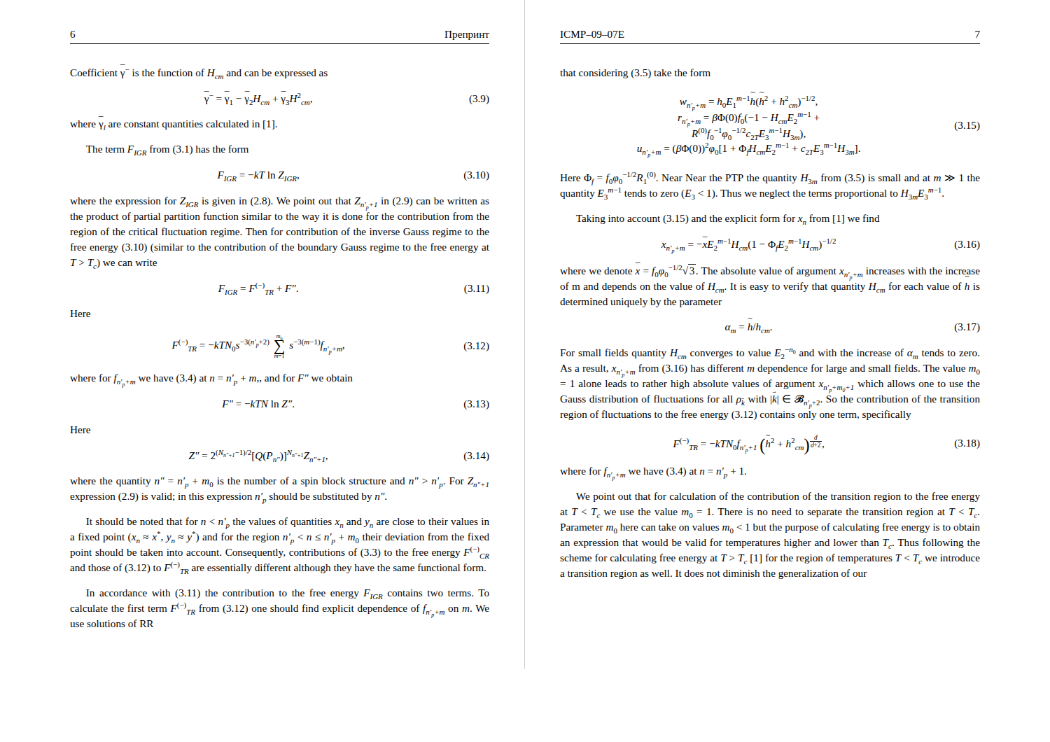6 Препринт
Coefficient γ− is the function of Hcm and can be expressed as
γ− = γ1 − γ2Hcm + γ3H2cm, (3.9)
where γl are constant quantities calculated in [1].
The term FIGR from (3.1) has the form
FIGR = −kT ln ZIGR, (3.10)
where the expression for ZIGR is given in (2.8). We point out that Zn′p+1 in (2.9) can be written as the product of partial partition function similar to the way it is done for the contribution from the region of the critical fluctuation regime. Then for contribution of the inverse Gauss regime to the free energy (3.10) (similar to the contribution of the boundary Gauss regime to the free energy at T > Tc) we can write
FIGR = F(−)TR + F″. (3.11)
Here
F(−)TR = −kTN0s−3(n′p+2) m0∑m=1 s−3(m−1)fn′p+m, (3.12)
where for fn′p+m we have (3.4) at n = n′p + m,, and for F″ we obtain
F″ = −kTN ln Z″. (3.13)
Here
Z″ = 2(Nn″+1−1)/2[Q(Pn″)]Nn″+1Zn″+1, (3.14)
where the quantity n″ = n′p + m0 is the number of a spin block structure and n″ > n′p. For Zn″+1 expression (2.9) is valid; in this expression n′p should be substituted by n″.
It should be noted that for n < n′p the values of quantities xn and yn are close to their values in a fixed point (xn ≈ x*, yn ≈ y*) and for the region n′p < n ≤ n′p + m0 their deviation from the fixed point should be taken into account. Consequently, contributions of (3.3) to the free energy F(−)CR and those of (3.12) to F(−)TR are essentially different although they have the same functional form.
In accordance with (3.11) the contribution to the free energy FIGR contains two terms. To calculate the first term F(−)TR from (3.12) one should find explicit dependence of fn′p+m on m. We use solutions of RR
ICMP–09–07E 7
that considering (3.5) take the form
wn′p+m = h0E1m−1h(h2 + h2cm)−1/2,
rn′p+m = β Φ(0)f0(−1 − HcmE2m−1 +
R(0)f0−1φ0−1/2c2TE3m−1H3m),
un′p+m = (β Φ(0))2φ0[1 + ΦfHcmE2m−1 + c2TE3m−1H3m].
(3.15)
Here Φf = f0φ0−1/2R1(0). Near Near the PTP the quantity H3m from (3.5) is small and at m ≫ 1 the quantity E3m−1 tends to zero (E3 < 1). Thus we neglect the terms proportional to H3mE3m−1.
Taking into account (3.15) and the explicit form for xn from [1] we find
xn′p+m = −xE2m−1Hcm(1 − ΦfE2m−1Hcm)−1/2 (3.16)
where we denote x = f0φ0−1/23. The absolute value of argument xn′p+m increases with the increase of m and depends on the value of Hcm. It is easy to verify that quantity Hcm for each value of h is determined uniquely by the parameter
αm = h/hcm. (3.17)
For small fields quantity Hcm converges to value E2−n0 and with the increase of αm tends to zero. As a result, xn′p+m from (3.16) has different m dependence for large and small fields. The value m0 = 1 alone leads to rather high absolute values of argument xn′p+m0+1 which allows one to use the Gauss distribution of fluctuations for all ρk with |k| ∈ 𝓑n′p+2. So the contribution of the transition region of fluctuations to the free energy (3.12) contains only one term, specifically
F(−)TR = −kTN0fn′p+1 (h2 + h2cm)dd+2, (3.18)
where for fn′p+m we have (3.4) at n = n′p + 1.
We point out that for calculation of the contribution of the transition region to the free energy at T < Tc we use the value m0 = 1. There is no need to separate the transition region at T < Tc. Parameter m0 here can take on values m0 < 1 but the purpose of calculating free energy is to obtain an expression that would be valid for temperatures higher and lower than Tc. Thus following the scheme for calculating free energy at T > Tc [1] for the region of temperatures T < Tc we introduce a transition region as well. It does not diminish the generalization of our